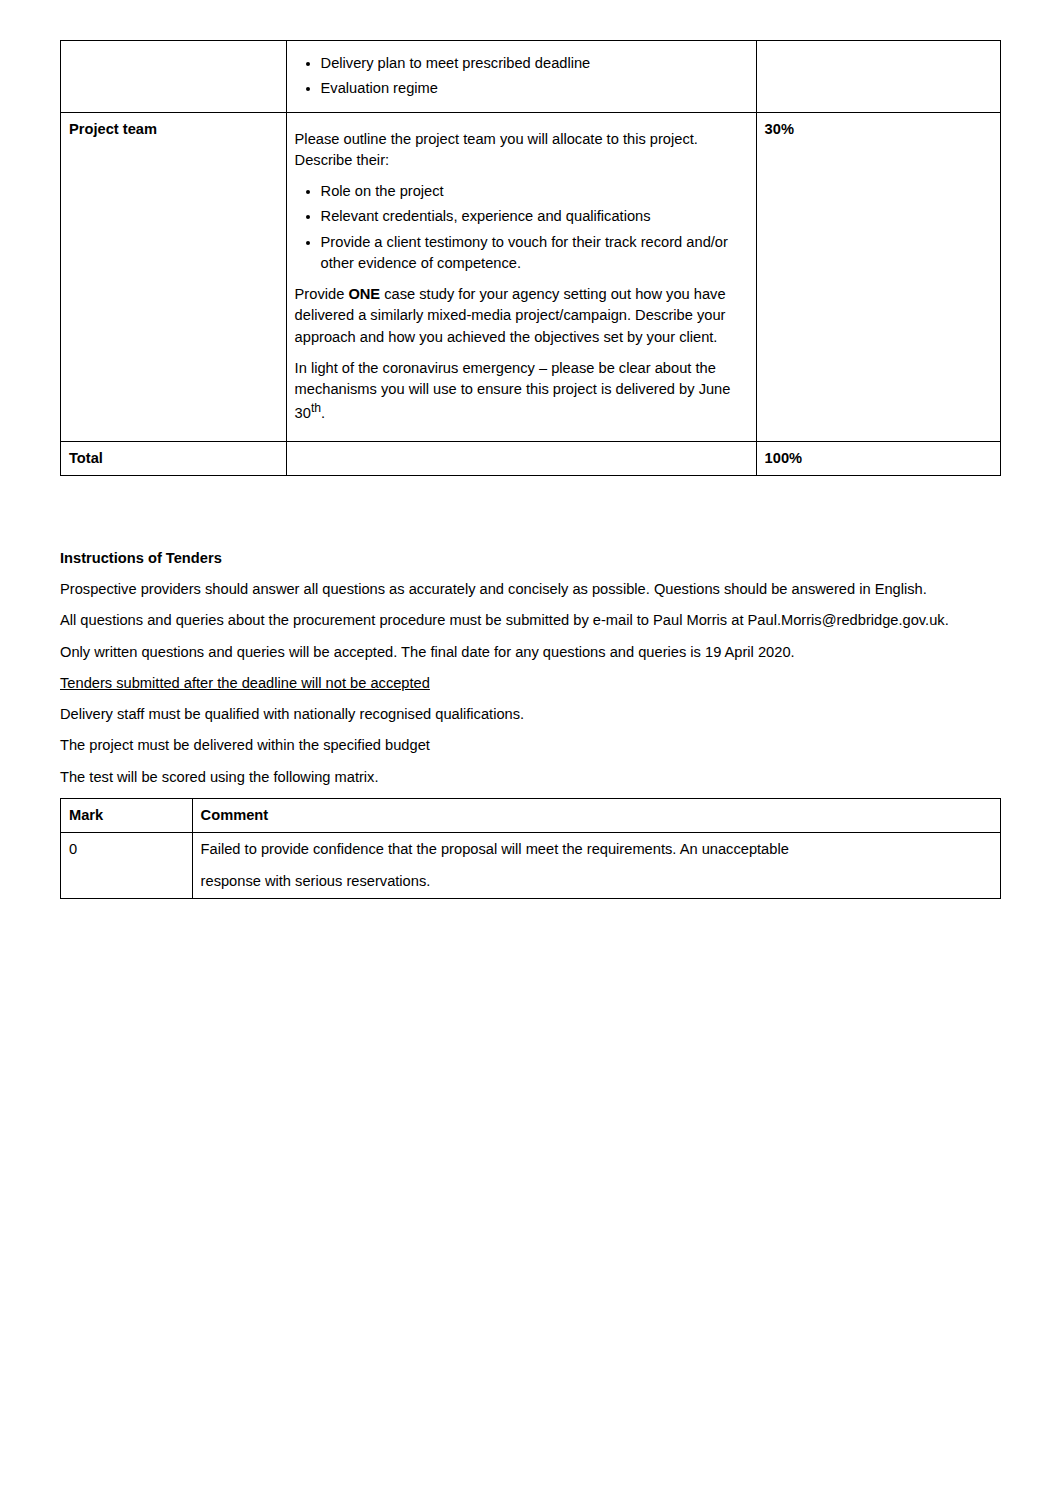| | Delivery plan to meet prescribed deadline Evaluation regime | |
| Project team | Please outline the project team you will allocate to this project. Describe their: Role on the project Relevant credentials, experience and qualifications Provide a client testimony to vouch for their track record and/or other evidence of competence. Provide ONE case study for your agency setting out how you have delivered a similarly mixed-media project/campaign. Describe your approach and how you achieved the objectives set by your client. In light of the coronavirus emergency – please be clear about the mechanisms you will use to ensure this project is delivered by June 30 th . | 30% |
| Total | | 100% |
Instructions of Tenders
Prospective providers should answer all questions as accurately and concisely as possible. Questions should be answered in English.
All questions and queries about the procurement procedure must be submitted by e-mail to Paul Morris at Paul.Morris@redbridge.gov.uk.
Only written questions and queries will be accepted. The final date for any questions and queries is 19 April 2020.
Tenders submitted after the deadline will not be accepted
Delivery staff must be qualified with nationally recognised qualifications.
The project must be delivered within the specified budget
The test will be scored using the following matrix.
| Mark | Comment |
| --- | --- |
| 0 | Failed to provide confidence that the proposal will meet the requirements. An unacceptable response with serious reservations. |